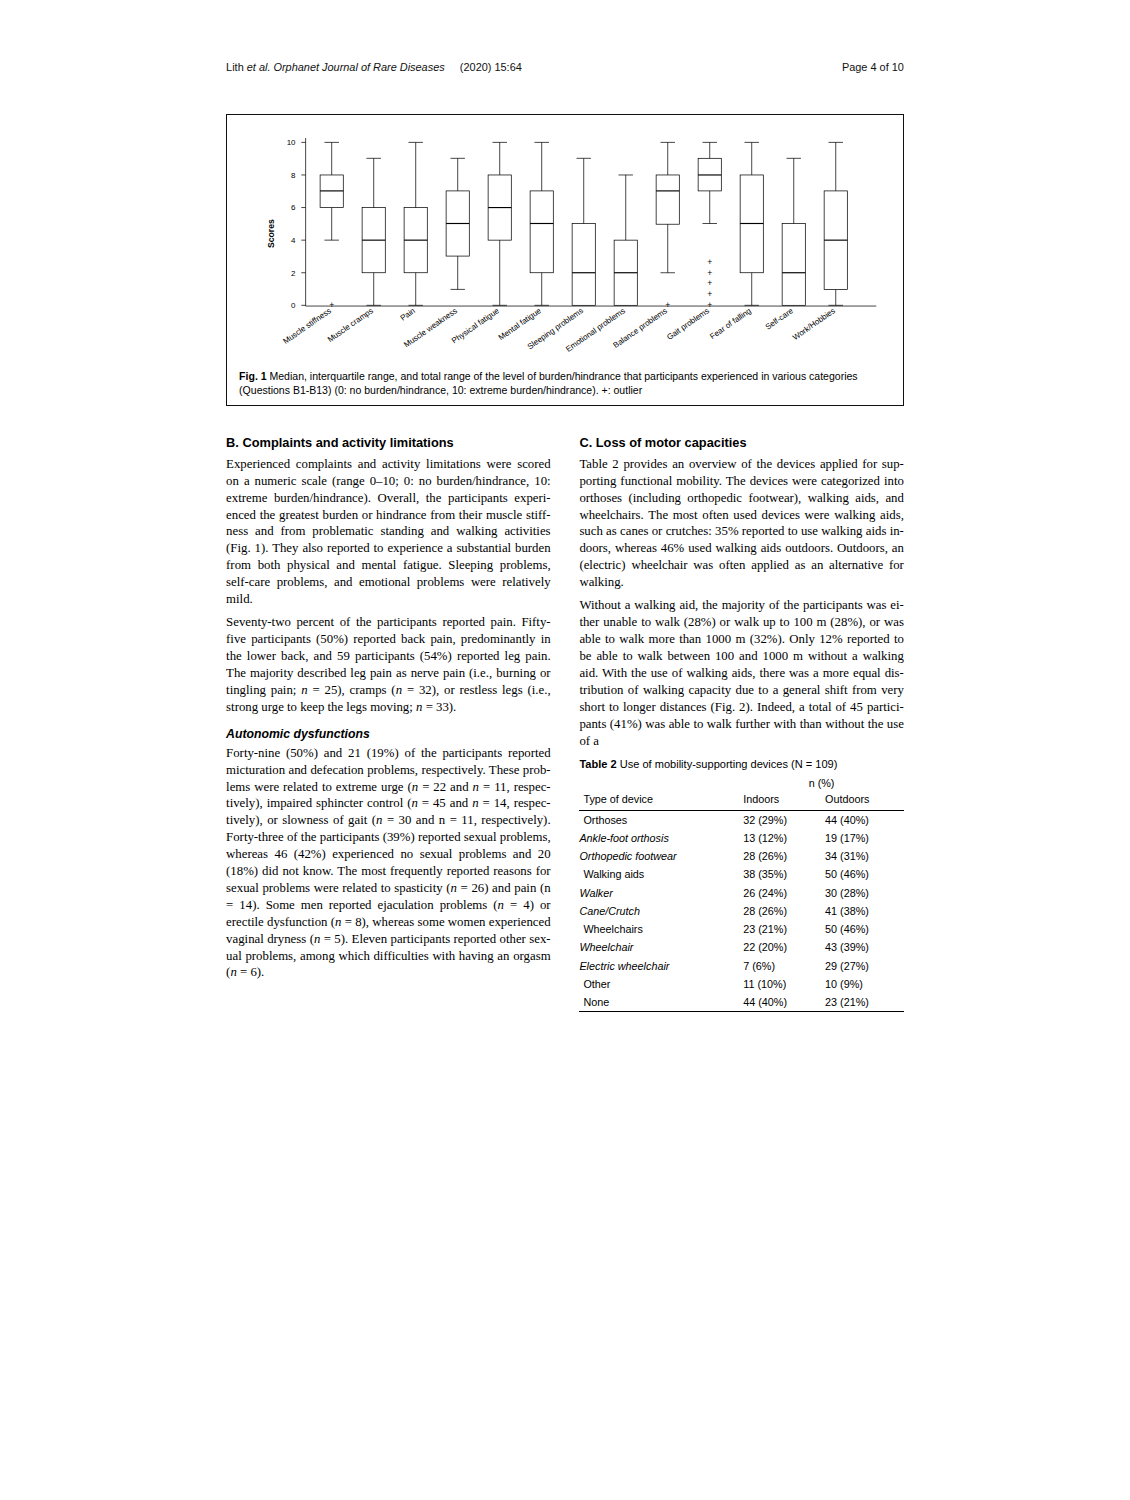Lith et al. Orphanet Journal of Rare Diseases (2020) 15:64
Page 4 of 10
10 8 6 4 2 0 Scores + + + + + + + Muscle stiffness Muscle cramps Pain Muscle weakness Physical fatigue Mental fatigue Sleeping problems Emotional problems Balance problems Gait problems Fear of falling Self-care Work/Hobbies
Fig. 1 Median, interquartile range, and total range of the level of burden/hindrance that participants experienced in various categories (Questions B1-B13) (0: no burden/hindrance, 10: extreme burden/hindrance). +: outlier
B. Complaints and activity limitations
Experienced complaints and activity limitations were scored on a numeric scale (range 0–10; 0: no burden/hindrance, 10: extreme burden/hindrance). Overall, the participants experienced the greatest burden or hindrance from their muscle stiffness and from problematic standing and walking activities (Fig. 1). They also reported to experience a substantial burden from both physical and mental fatigue. Sleeping problems, self-care problems, and emotional problems were relatively mild.
Seventy-two percent of the participants reported pain. Fifty-five participants (50%) reported back pain, predominantly in the lower back, and 59 participants (54%) reported leg pain. The majority described leg pain as nerve pain (i.e., burning or tingling pain; n = 25), cramps (n = 32), or restless legs (i.e., strong urge to keep the legs moving; n = 33).
Autonomic dysfunctions
Forty-nine (50%) and 21 (19%) of the participants reported micturation and defecation problems, respectively. These problems were related to extreme urge (n = 22 and n = 11, respectively), impaired sphincter control (n = 45 and n = 14, respectively), or slowness of gait (n = 30 and n = 11, respectively). Forty-three of the participants (39%) reported sexual problems, whereas 46 (42%) experienced no sexual problems and 20 (18%) did not know. The most frequently reported reasons for sexual problems were related to spasticity (n = 26) and pain (n = 14). Some men reported ejaculation problems (n = 4) or erectile dysfunction (n = 8), whereas some women experienced vaginal dryness (n = 5). Eleven participants reported other sexual problems, among which difficulties with having an orgasm (n = 6).
C. Loss of motor capacities
Table 2 provides an overview of the devices applied for supporting functional mobility. The devices were categorized into orthoses (including orthopedic footwear), walking aids, and wheelchairs. The most often used devices were walking aids, such as canes or crutches: 35% reported to use walking aids indoors, whereas 46% used walking aids outdoors. Outdoors, an (electric) wheelchair was often applied as an alternative for walking.
Without a walking aid, the majority of the participants was either unable to walk (28%) or walk up to 100 m (28%), or was able to walk more than 1000 m (32%). Only 12% reported to be able to walk between 100 and 1000 m without a walking aid. With the use of walking aids, there was a more equal distribution of walking capacity due to a general shift from very short to longer distances (Fig. 2). Indeed, a total of 45 participants (41%) was able to walk further with than without the use of a
Table 2 Use of mobility-supporting devices (N = 109)
| | n (%) |
| --- | --- |
| Type of device | Indoors | Outdoors |
| Orthoses | 32 (29%) | 44 (40%) |
| Ankle-foot orthosis | 13 (12%) | 19 (17%) |
| Orthopedic footwear | 28 (26%) | 34 (31%) |
| Walking aids | 38 (35%) | 50 (46%) |
| Walker | 26 (24%) | 30 (28%) |
| Cane/Crutch | 28 (26%) | 41 (38%) |
| Wheelchairs | 23 (21%) | 50 (46%) |
| Wheelchair | 22 (20%) | 43 (39%) |
| Electric wheelchair | 7 (6%) | 29 (27%) |
| Other | 11 (10%) | 10 (9%) |
| None | 44 (40%) | 23 (21%) |